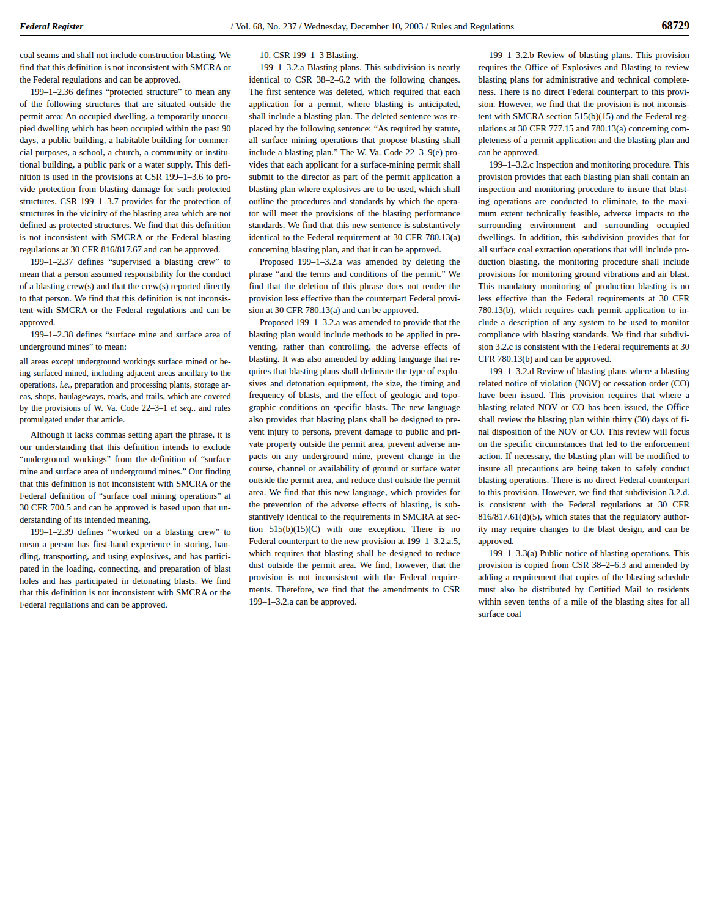Federal Register / Vol. 68, No. 237 / Wednesday, December 10, 2003 / Rules and Regulations 68729
coal seams and shall not include construction blasting. We find that this definition is not inconsistent with SMCRA or the Federal regulations and can be approved.
199–1–2.36 defines “protected structure” to mean any of the following structures that are situated outside the permit area: An occupied dwelling, a temporarily unoccupied dwelling which has been occupied within the past 90 days, a public building, a habitable building for commercial purposes, a school, a church, a community or institutional building, a public park or a water supply. This definition is used in the provisions at CSR 199–1–3.6 to provide protection from blasting damage for such protected structures. CSR 199–1–3.7 provides for the protection of structures in the vicinity of the blasting area which are not defined as protected structures. We find that this definition is not inconsistent with SMCRA or the Federal blasting regulations at 30 CFR 816/817.67 and can be approved.
199–1–2.37 defines “supervised a blasting crew” to mean that a person assumed responsibility for the conduct of a blasting crew(s) and that the crew(s) reported directly to that person. We find that this definition is not inconsistent with SMCRA or the Federal regulations and can be approved.
199–1–2.38 defines “surface mine and surface area of underground mines” to mean:
all areas except underground workings surface mined or being surfaced mined, including adjacent areas ancillary to the operations, i.e., preparation and processing plants, storage areas, shops, haulageways, roads, and trails, which are covered by the provisions of W. Va. Code 22–3–1 et seq., and rules promulgated under that article.
Although it lacks commas setting apart the phrase, it is our understanding that this definition intends to exclude “underground workings” from the definition of “surface mine and surface area of underground mines.” Our finding that this definition is not inconsistent with SMCRA or the Federal definition of “surface coal mining operations” at 30 CFR 700.5 and can be approved is based upon that understanding of its intended meaning.
199–1–2.39 defines “worked on a blasting crew” to mean a person has first-hand experience in storing, handling, transporting, and using explosives, and has participated in the loading, connecting, and preparation of blast holes and has participated in detonating blasts. We find that this definition is not inconsistent with SMCRA or the Federal regulations and can be approved.
10. CSR 199–1–3 Blasting.
199–1–3.2.a Blasting plans. This subdivision is nearly identical to CSR 38–2–6.2 with the following changes. The first sentence was deleted, which required that each application for a permit, where blasting is anticipated, shall include a blasting plan. The deleted sentence was replaced by the following sentence: “As required by statute, all surface mining operations that propose blasting shall include a blasting plan.” The W. Va. Code 22–3–9(e) provides that each applicant for a surface-mining permit shall submit to the director as part of the permit application a blasting plan where explosives are to be used, which shall outline the procedures and standards by which the operator will meet the provisions of the blasting performance standards. We find that this new sentence is substantively identical to the Federal requirement at 30 CFR 780.13(a) concerning blasting plan, and that it can be approved.
Proposed 199–1–3.2.a was amended by deleting the phrase “and the terms and conditions of the permit.” We find that the deletion of this phrase does not render the provision less effective than the counterpart Federal provision at 30 CFR 780.13(a) and can be approved.
Proposed 199–1–3.2.a was amended to provide that the blasting plan would include methods to be applied in preventing, rather than controlling, the adverse effects of blasting. It was also amended by adding language that requires that blasting plans shall delineate the type of explosives and detonation equipment, the size, the timing and frequency of blasts, and the effect of geologic and topographic conditions on specific blasts. The new language also provides that blasting plans shall be designed to prevent injury to persons, prevent damage to public and private property outside the permit area, prevent adverse impacts on any underground mine, prevent change in the course, channel or availability of ground or surface water outside the permit area, and reduce dust outside the permit area. We find that this new language, which provides for the prevention of the adverse effects of blasting, is substantively identical to the requirements in SMCRA at section 515(b)(15)(C) with one exception. There is no Federal counterpart to the new provision at 199–1–3.2.a.5, which requires that blasting shall be designed to reduce dust outside the permit area. We find, however, that the provision is not inconsistent with the Federal requirements. Therefore, we find that the amendments to CSR 199–1–3.2.a can be approved.
199–1–3.2.b Review of blasting plans. This provision requires the Office of Explosives and Blasting to review blasting plans for administrative and technical completeness. There is no direct Federal counterpart to this provision. However, we find that the provision is not inconsistent with SMCRA section 515(b)(15) and the Federal regulations at 30 CFR 777.15 and 780.13(a) concerning completeness of a permit application and the blasting plan and can be approved.
199–1–3.2.c Inspection and monitoring procedure. This provision provides that each blasting plan shall contain an inspection and monitoring procedure to insure that blasting operations are conducted to eliminate, to the maximum extent technically feasible, adverse impacts to the surrounding environment and surrounding occupied dwellings. In addition, this subdivision provides that for all surface coal extraction operations that will include production blasting, the monitoring procedure shall include provisions for monitoring ground vibrations and air blast. This mandatory monitoring of production blasting is no less effective than the Federal requirements at 30 CFR 780.13(b), which requires each permit application to include a description of any system to be used to monitor compliance with blasting standards. We find that subdivision 3.2.c is consistent with the Federal requirements at 30 CFR 780.13(b) and can be approved.
199–1–3.2.d Review of blasting plans where a blasting related notice of violation (NOV) or cessation order (CO) have been issued. This provision requires that where a blasting related NOV or CO has been issued, the Office shall review the blasting plan within thirty (30) days of final disposition of the NOV or CO. This review will focus on the specific circumstances that led to the enforcement action. If necessary, the blasting plan will be modified to insure all precautions are being taken to safely conduct blasting operations. There is no direct Federal counterpart to this provision. However, we find that subdivision 3.2.d. is consistent with the Federal regulations at 30 CFR 816/817.61(d)(5), which states that the regulatory authority may require changes to the blast design, and can be approved.
199–1–3.3(a) Public notice of blasting operations. This provision is copied from CSR 38–2–6.3 and amended by adding a requirement that copies of the blasting schedule must also be distributed by Certified Mail to residents within seven tenths of a mile of the blasting sites for all surface coal